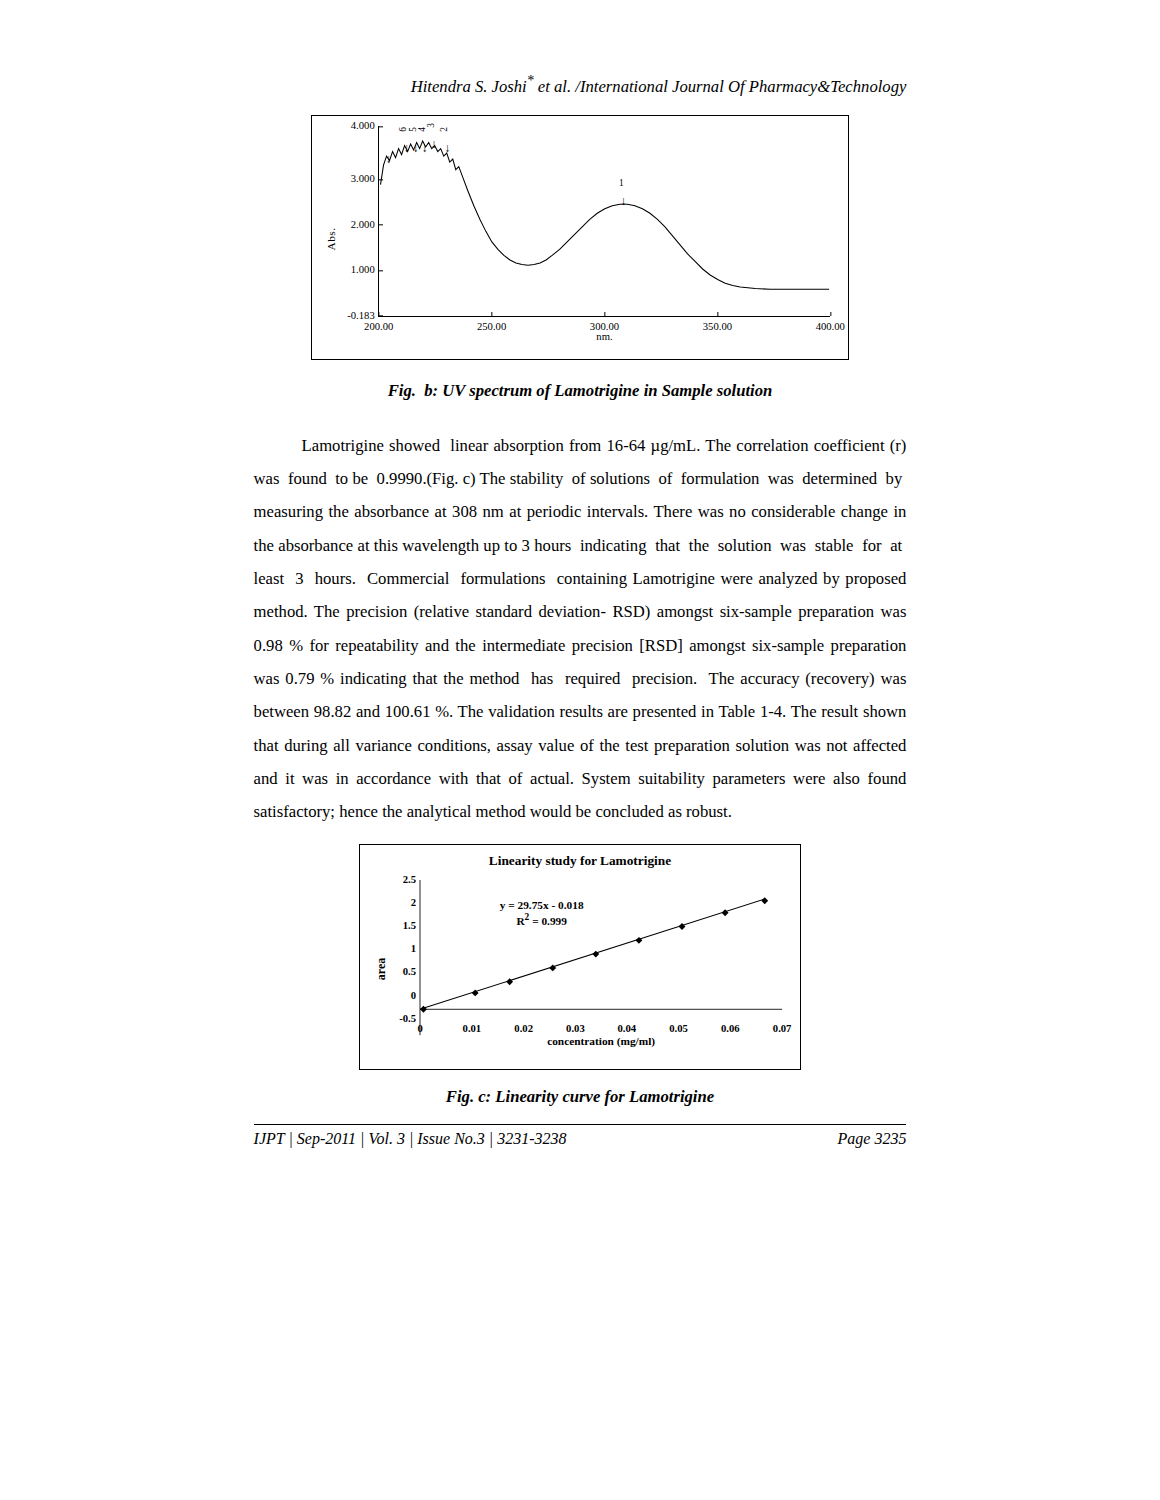Hitendra S. Joshi* et al. /International Journal Of Pharmacy&Technology
Abs.
4.000
3.000
2.000
1.000
-0.183
200.00
250.00
300.00
350.00
400.00
nm.
↓
↓
↓
↓
↓
↓
6
5
4
3
2
↓
1
Fig. b: UV spectrum of Lamotrigine in Sample solution
Lamotrigine showed linear absorption from 16-64 µg/mL. The correlation coefficient (r) was found to be 0.9990.(Fig. c) The stability of solutions of formulation was determined by measuring the absorbance at 308 nm at periodic intervals. There was no considerable change in the absorbance at this wavelength up to 3 hours indicating that the solution was stable for at least 3 hours. Commercial formulations containing Lamotrigine were analyzed by proposed method. The precision (relative standard deviation- RSD) amongst six-sample preparation was 0.98 % for repeatability and the intermediate precision [RSD] amongst six-sample preparation was 0.79 % indicating that the method has required precision. The accuracy (recovery) was between 98.82 and 100.61 %. The validation results are presented in Table 1-4. The result shown that during all variance conditions, assay value of the test preparation solution was not affected and it was in accordance with that of actual. System suitability parameters were also found satisfactory; hence the analytical method would be concluded as robust.
Linearity study for Lamotrigine
area
2.5
2
1.5
1
0.5
0
-0.5
0
0.01
0.02
0.03
0.04
0.05
0.06
0.07
concentration (mg/ml)
y = 29.75x - 0.018
R2 = 0.999
Fig. c: Linearity curve for Lamotrigine
IJPT | Sep-2011 | Vol. 3 | Issue No.3 | 3231-3238 Page 3235